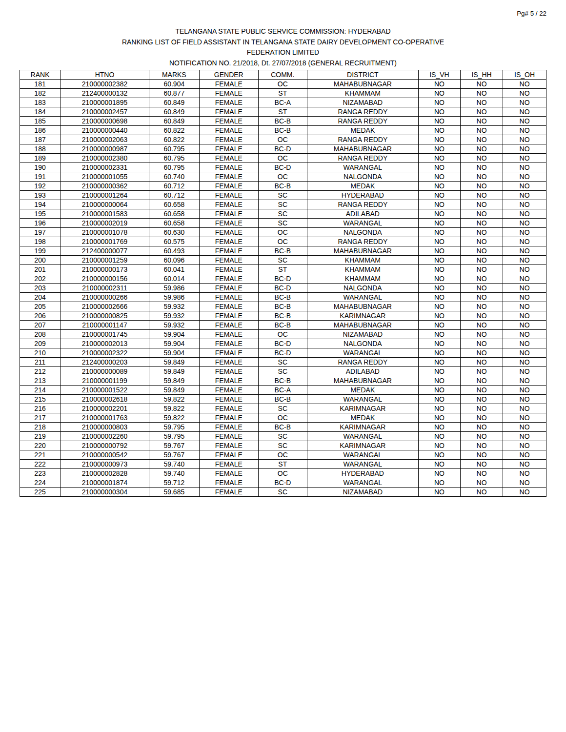Pg# 5 / 22
TELANGANA STATE PUBLIC SERVICE COMMISSION: HYDERABAD
RANKING LIST OF FIELD ASSISTANT IN TELANGANA STATE DAIRY DEVELOPMENT CO-OPERATIVE
FEDERATION LIMITED
NOTIFICATION NO. 21/2018, Dt. 27/07/2018 (GENERAL RECRUITMENT)
| RANK | HTNO | MARKS | GENDER | COMM. | DISTRICT | IS_VH | IS_HH | IS_OH |
| --- | --- | --- | --- | --- | --- | --- | --- | --- |
| 181 | 210000002382 | 60.904 | FEMALE | OC | MAHABUBNAGAR | NO | NO | NO |
| 182 | 212400000132 | 60.877 | FEMALE | ST | KHAMMAM | NO | NO | NO |
| 183 | 210000001895 | 60.849 | FEMALE | BC-A | NIZAMABAD | NO | NO | NO |
| 184 | 210000002457 | 60.849 | FEMALE | ST | RANGA REDDY | NO | NO | NO |
| 185 | 210000000698 | 60.849 | FEMALE | BC-B | RANGA REDDY | NO | NO | NO |
| 186 | 210000000440 | 60.822 | FEMALE | BC-B | MEDAK | NO | NO | NO |
| 187 | 210000002063 | 60.822 | FEMALE | OC | RANGA REDDY | NO | NO | NO |
| 188 | 210000000987 | 60.795 | FEMALE | BC-D | MAHABUBNAGAR | NO | NO | NO |
| 189 | 210000002380 | 60.795 | FEMALE | OC | RANGA REDDY | NO | NO | NO |
| 190 | 210000002331 | 60.795 | FEMALE | BC-D | WARANGAL | NO | NO | NO |
| 191 | 210000001055 | 60.740 | FEMALE | OC | NALGONDA | NO | NO | NO |
| 192 | 210000000362 | 60.712 | FEMALE | BC-B | MEDAK | NO | NO | NO |
| 193 | 210000001264 | 60.712 | FEMALE | SC | HYDERABAD | NO | NO | NO |
| 194 | 210000000064 | 60.658 | FEMALE | SC | RANGA REDDY | NO | NO | NO |
| 195 | 210000001583 | 60.658 | FEMALE | SC | ADILABAD | NO | NO | NO |
| 196 | 210000002019 | 60.658 | FEMALE | SC | WARANGAL | NO | NO | NO |
| 197 | 210000001078 | 60.630 | FEMALE | OC | NALGONDA | NO | NO | NO |
| 198 | 210000001769 | 60.575 | FEMALE | OC | RANGA REDDY | NO | NO | NO |
| 199 | 212400000077 | 60.493 | FEMALE | BC-B | MAHABUBNAGAR | NO | NO | NO |
| 200 | 210000001259 | 60.096 | FEMALE | SC | KHAMMAM | NO | NO | NO |
| 201 | 210000000173 | 60.041 | FEMALE | ST | KHAMMAM | NO | NO | NO |
| 202 | 210000000156 | 60.014 | FEMALE | BC-D | KHAMMAM | NO | NO | NO |
| 203 | 210000002311 | 59.986 | FEMALE | BC-D | NALGONDA | NO | NO | NO |
| 204 | 210000000266 | 59.986 | FEMALE | BC-B | WARANGAL | NO | NO | NO |
| 205 | 210000002666 | 59.932 | FEMALE | BC-B | MAHABUBNAGAR | NO | NO | NO |
| 206 | 210000000825 | 59.932 | FEMALE | BC-B | KARIMNAGAR | NO | NO | NO |
| 207 | 210000001147 | 59.932 | FEMALE | BC-B | MAHABUBNAGAR | NO | NO | NO |
| 208 | 210000001745 | 59.904 | FEMALE | OC | NIZAMABAD | NO | NO | NO |
| 209 | 210000002013 | 59.904 | FEMALE | BC-D | NALGONDA | NO | NO | NO |
| 210 | 210000002322 | 59.904 | FEMALE | BC-D | WARANGAL | NO | NO | NO |
| 211 | 212400000203 | 59.849 | FEMALE | SC | RANGA REDDY | NO | NO | NO |
| 212 | 210000000089 | 59.849 | FEMALE | SC | ADILABAD | NO | NO | NO |
| 213 | 210000001199 | 59.849 | FEMALE | BC-B | MAHABUBNAGAR | NO | NO | NO |
| 214 | 210000001522 | 59.849 | FEMALE | BC-A | MEDAK | NO | NO | NO |
| 215 | 210000002618 | 59.822 | FEMALE | BC-B | WARANGAL | NO | NO | NO |
| 216 | 210000002201 | 59.822 | FEMALE | SC | KARIMNAGAR | NO | NO | NO |
| 217 | 210000001763 | 59.822 | FEMALE | OC | MEDAK | NO | NO | NO |
| 218 | 210000000803 | 59.795 | FEMALE | BC-B | KARIMNAGAR | NO | NO | NO |
| 219 | 210000002260 | 59.795 | FEMALE | SC | WARANGAL | NO | NO | NO |
| 220 | 210000000792 | 59.767 | FEMALE | SC | KARIMNAGAR | NO | NO | NO |
| 221 | 210000000542 | 59.767 | FEMALE | OC | WARANGAL | NO | NO | NO |
| 222 | 210000000973 | 59.740 | FEMALE | ST | WARANGAL | NO | NO | NO |
| 223 | 210000002828 | 59.740 | FEMALE | OC | HYDERABAD | NO | NO | NO |
| 224 | 210000001874 | 59.712 | FEMALE | BC-D | WARANGAL | NO | NO | NO |
| 225 | 210000000304 | 59.685 | FEMALE | SC | NIZAMABAD | NO | NO | NO |